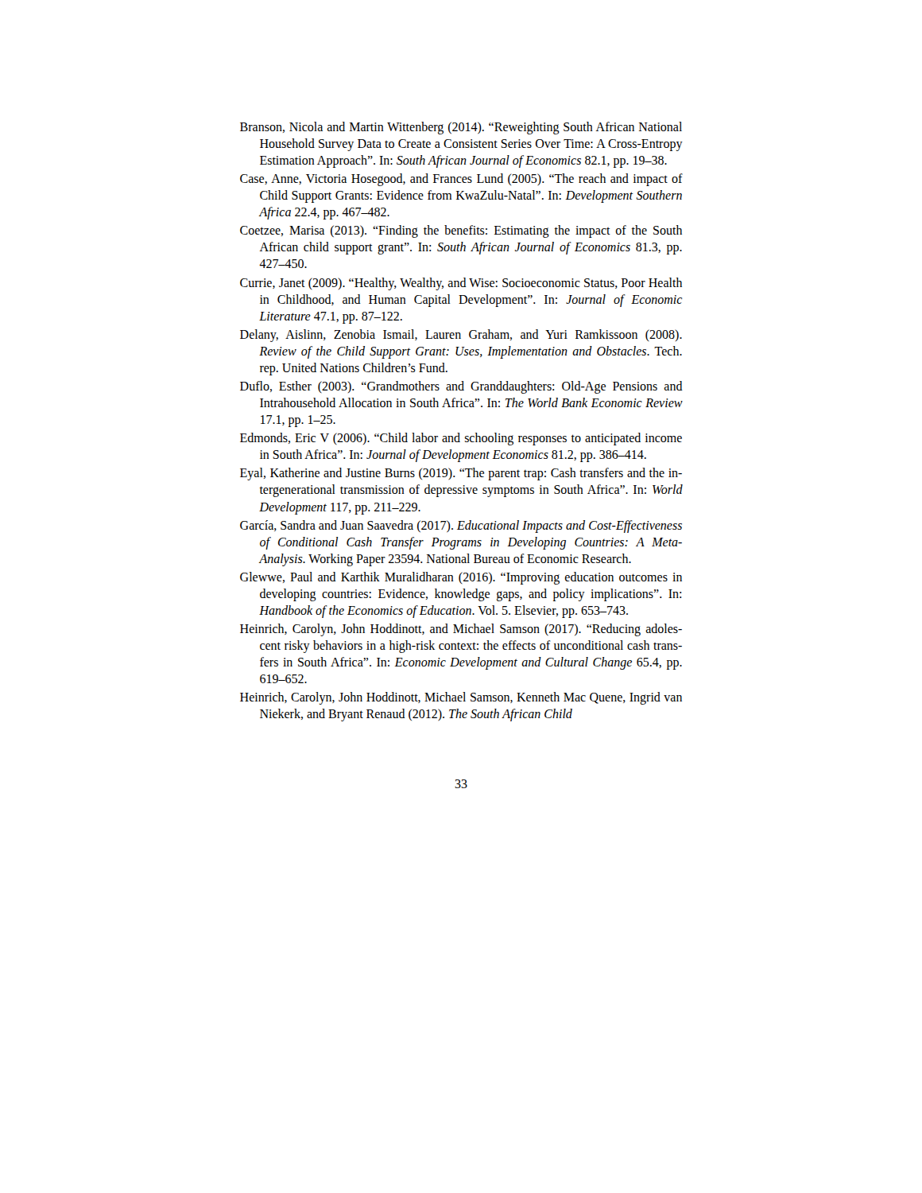Branson, Nicola and Martin Wittenberg (2014). “Reweighting South African National Household Survey Data to Create a Consistent Series Over Time: A Cross-Entropy Estimation Approach”. In: South African Journal of Economics 82.1, pp. 19–38.
Case, Anne, Victoria Hosegood, and Frances Lund (2005). “The reach and impact of Child Support Grants: Evidence from KwaZulu-Natal”. In: Development Southern Africa 22.4, pp. 467–482.
Coetzee, Marisa (2013). “Finding the benefits: Estimating the impact of the South African child support grant”. In: South African Journal of Economics 81.3, pp. 427–450.
Currie, Janet (2009). “Healthy, Wealthy, and Wise: Socioeconomic Status, Poor Health in Childhood, and Human Capital Development”. In: Journal of Economic Literature 47.1, pp. 87–122.
Delany, Aislinn, Zenobia Ismail, Lauren Graham, and Yuri Ramkissoon (2008). Review of the Child Support Grant: Uses, Implementation and Obstacles. Tech. rep. United Nations Children’s Fund.
Duflo, Esther (2003). “Grandmothers and Granddaughters: Old-Age Pensions and Intrahousehold Allocation in South Africa”. In: The World Bank Economic Review 17.1, pp. 1–25.
Edmonds, Eric V (2006). “Child labor and schooling responses to anticipated income in South Africa”. In: Journal of Development Economics 81.2, pp. 386–414.
Eyal, Katherine and Justine Burns (2019). “The parent trap: Cash transfers and the intergenerational transmission of depressive symptoms in South Africa”. In: World Development 117, pp. 211–229.
García, Sandra and Juan Saavedra (2017). Educational Impacts and Cost-Effectiveness of Conditional Cash Transfer Programs in Developing Countries: A Meta-Analysis. Working Paper 23594. National Bureau of Economic Research.
Glewwe, Paul and Karthik Muralidharan (2016). “Improving education outcomes in developing countries: Evidence, knowledge gaps, and policy implications”. In: Handbook of the Economics of Education. Vol. 5. Elsevier, pp. 653–743.
Heinrich, Carolyn, John Hoddinott, and Michael Samson (2017). “Reducing adolescent risky behaviors in a high-risk context: the effects of unconditional cash transfers in South Africa”. In: Economic Development and Cultural Change 65.4, pp. 619–652.
Heinrich, Carolyn, John Hoddinott, Michael Samson, Kenneth Mac Quene, Ingrid van Niekerk, and Bryant Renaud (2012). The South African Child
33